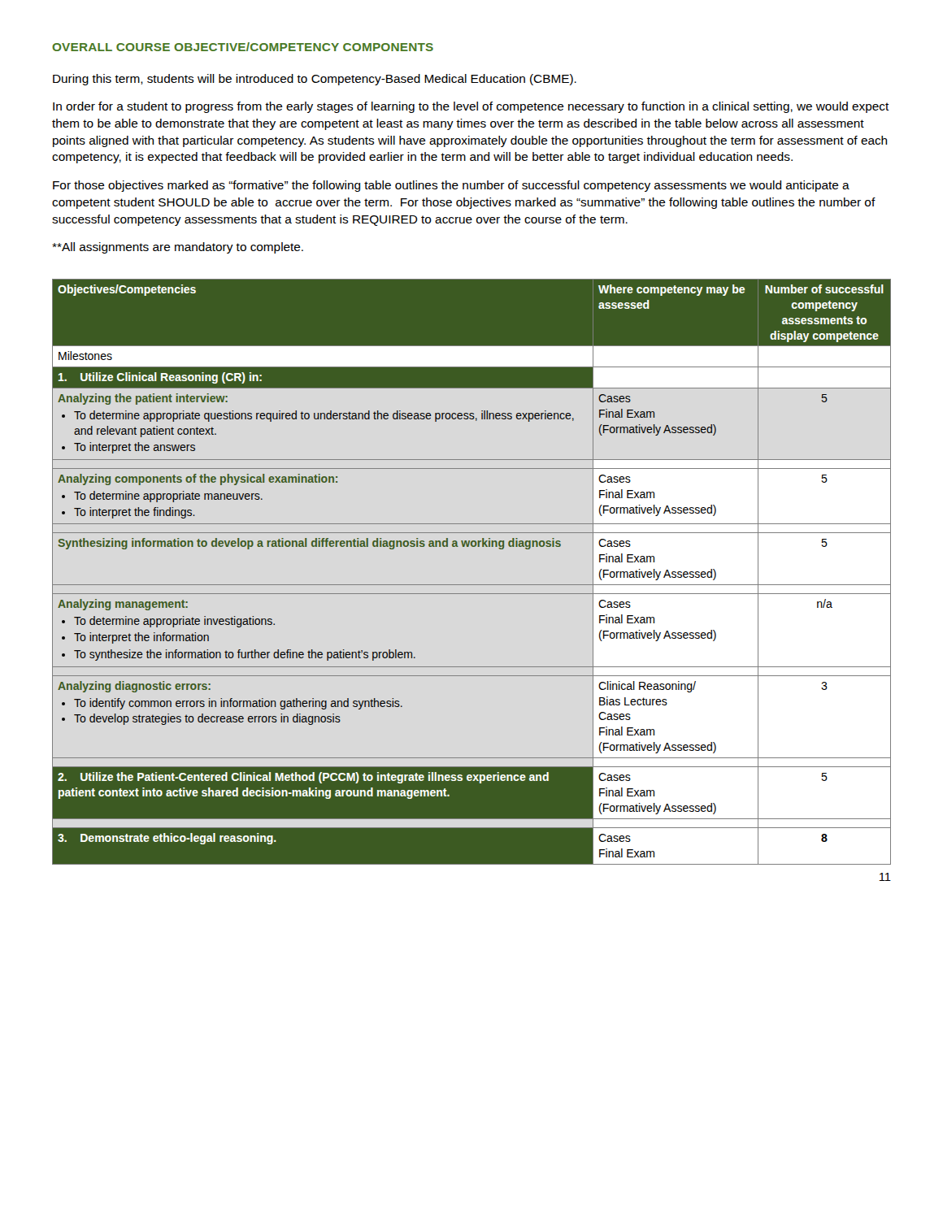Overall Course Objective/Competency Components
During this term, students will be introduced to Competency-Based Medical Education (CBME).
In order for a student to progress from the early stages of learning to the level of competence necessary to function in a clinical setting, we would expect them to be able to demonstrate that they are competent at least as many times over the term as described in the table below across all assessment points aligned with that particular competency. As students will have approximately double the opportunities throughout the term for assessment of each competency, it is expected that feedback will be provided earlier in the term and will be better able to target individual education needs.
For those objectives marked as “formative” the following table outlines the number of successful competency assessments we would anticipate a competent student SHOULD be able to accrue over the term. For those objectives marked as “summative” the following table outlines the number of successful competency assessments that a student is REQUIRED to accrue over the course of the term.
**All assignments are mandatory to complete.
| Objectives/Competencies | Where competency may be assessed | Number of successful competency assessments to display competence |
| --- | --- | --- |
| Milestones | | |
| 1. Utilize Clinical Reasoning (CR) in: | | |
| Analyzing the patient interview: To determine appropriate questions required to understand the disease process, illness experience, and relevant patient context. To interpret the answers | Cases Final Exam (Formatively Assessed) | 5 |
| Analyzing components of the physical examination: To determine appropriate maneuvers. To interpret the findings. | Cases Final Exam (Formatively Assessed) | 5 |
| Synthesizing information to develop a rational differential diagnosis and a working diagnosis | Cases Final Exam (Formatively Assessed) | 5 |
| Analyzing management: To determine appropriate investigations. To interpret the information To synthesize the information to further define the patient’s problem. | Cases Final Exam (Formatively Assessed) | n/a |
| Analyzing diagnostic errors: To identify common errors in information gathering and synthesis. To develop strategies to decrease errors in diagnosis | Clinical Reasoning/ Bias Lectures Cases Final Exam (Formatively Assessed) | 3 |
| 2. Utilize the Patient-Centered Clinical Method (PCCM) to integrate illness experience and patient context into active shared decision-making around management. | Cases Final Exam (Formatively Assessed) | 5 |
| 3. Demonstrate ethico-legal reasoning. | Cases Final Exam | 8 |
11